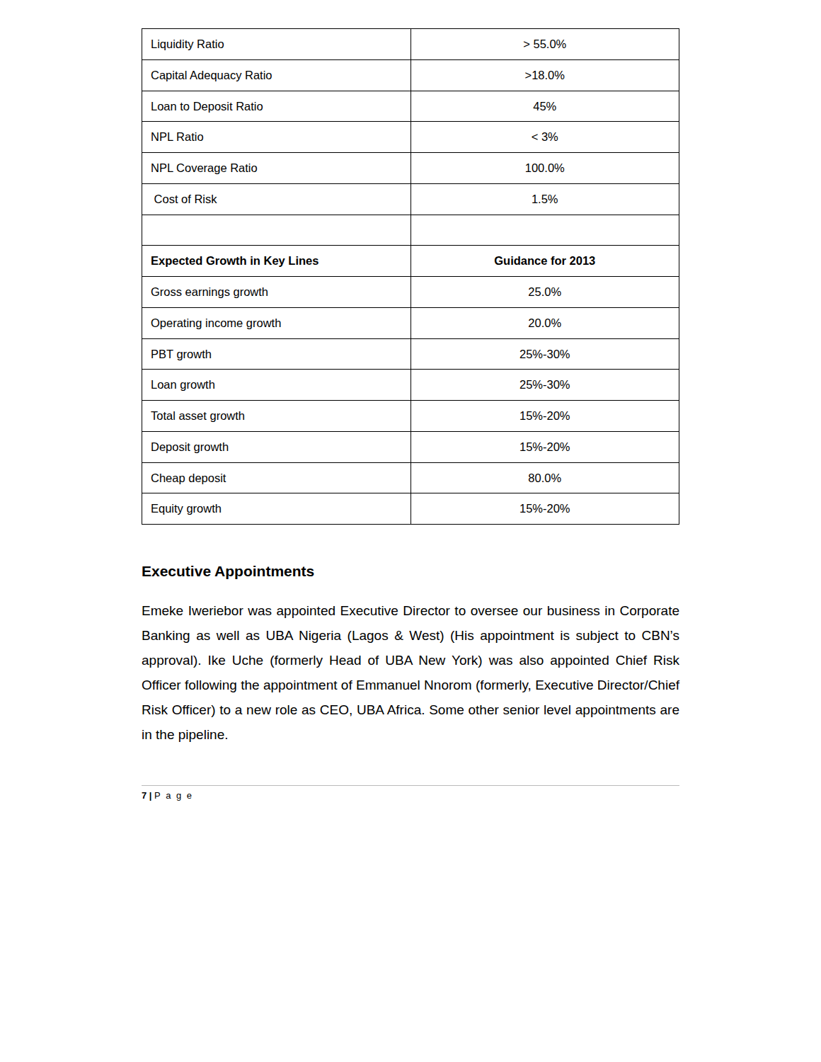| Liquidity Ratio | > 55.0% |
| Capital Adequacy Ratio | >18.0% |
| Loan to Deposit Ratio | 45% |
| NPL Ratio | < 3% |
| NPL Coverage Ratio | 100.0% |
| Cost of Risk | 1.5% |
| Expected Growth in Key Lines | Guidance for 2013 |
| Gross earnings growth | 25.0% |
| Operating income growth | 20.0% |
| PBT growth | 25%-30% |
| Loan growth | 25%-30% |
| Total asset growth | 15%-20% |
| Deposit growth | 15%-20% |
| Cheap deposit | 80.0% |
| Equity growth | 15%-20% |
Executive Appointments
Emeke Iweriebor was appointed Executive Director to oversee our business in Corporate Banking as well as UBA Nigeria (Lagos & West) (His appointment is subject to CBN’s approval). Ike Uche (formerly Head of UBA New York) was also appointed Chief Risk Officer following the appointment of Emmanuel Nnorom (formerly, Executive Director/Chief Risk Officer) to a new role as CEO, UBA Africa. Some other senior level appointments are in the pipeline.
7 | P a g e